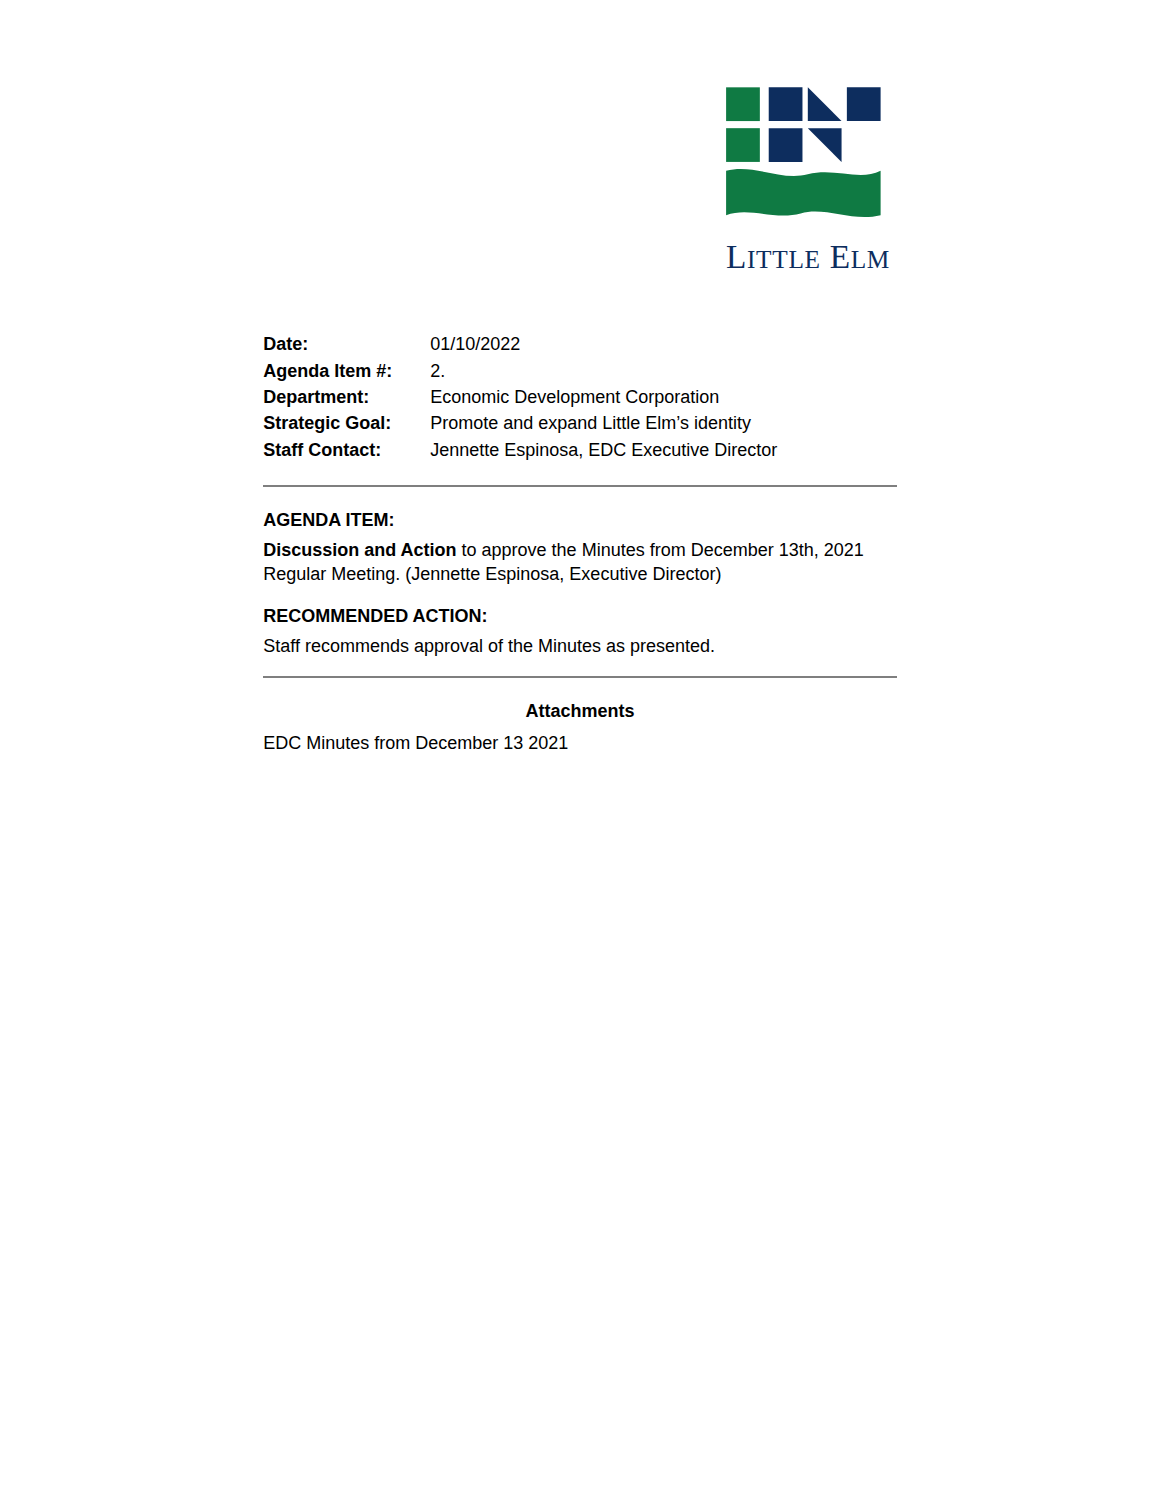LITTLE ELM
| Date: | 01/10/2022 |
| Agenda Item #: | 2. |
| Department: | Economic Development Corporation |
| Strategic Goal: | Promote and expand Little Elm’s identity |
| Staff Contact: | Jennette Espinosa, EDC Executive Director |
AGENDA ITEM:
Discussion and Action to approve the Minutes from December 13th, 2021 Regular Meeting. (Jennette Espinosa, Executive Director)
RECOMMENDED ACTION:
Staff recommends approval of the Minutes as presented.
Attachments
EDC Minutes from December 13 2021